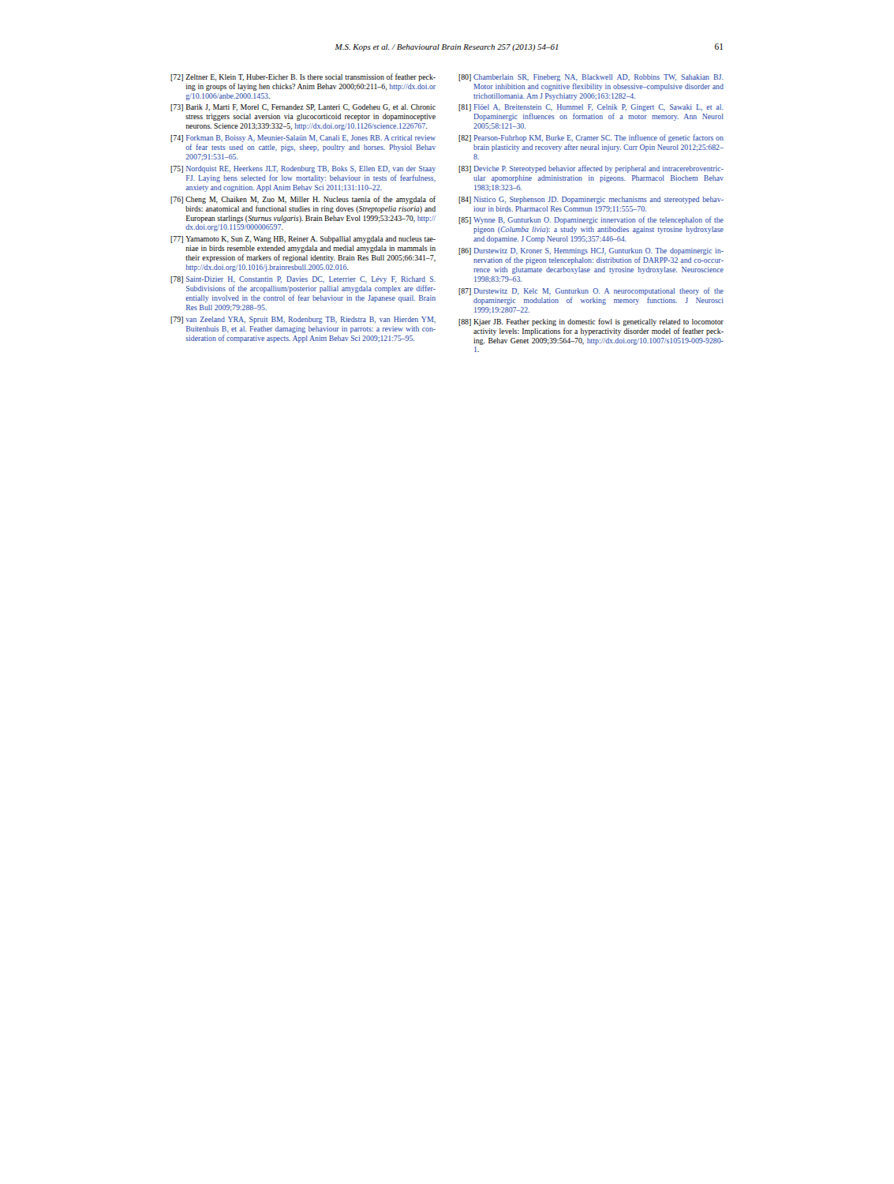M.S. Kops et al. / Behavioural Brain Research 257 (2013) 54–61 61
[72] Zeltner E, Klein T, Huber-Eicher B. Is there social transmission of feather pecking in groups of laying hen chicks? Anim Behav 2000;60:211–6, http://dx.doi.org/10.1006/anbe.2000.1453.
[73] Barik J, Marti F, Morel C, Fernandez SP, Lanteri C, Godeheu G, et al. Chronic stress triggers social aversion via glucocorticoid receptor in dopaminoceptive neurons. Science 2013;339:332–5, http://dx.doi.org/10.1126/science.1226767.
[74] Forkman B, Boissy A, Meunier-Salaün M, Canali E, Jones RB. A critical review of fear tests used on cattle, pigs, sheep, poultry and horses. Physiol Behav 2007;91:531–65.
[75] Nordquist RE, Heerkens JLT, Rodenburg TB, Boks S, Ellen ED, van der Staay FJ. Laying hens selected for low mortality: behaviour in tests of fearfulness, anxiety and cognition. Appl Anim Behav Sci 2011;131:110–22.
[76] Cheng M, Chaiken M, Zuo M, Miller H. Nucleus taenia of the amygdala of birds: anatomical and functional studies in ring doves (Streptopelia risoria) and European starlings (Sturnus vulgaris). Brain Behav Evol 1999;53:243–70, http://dx.doi.org/10.1159/000006597.
[77] Yamamoto K, Sun Z, Wang HB, Reiner A. Subpallial amygdala and nucleus taeniae in birds resemble extended amygdala and medial amygdala in mammals in their expression of markers of regional identity. Brain Res Bull 2005;66:341–7, http://dx.doi.org/10.1016/j.brainresbull.2005.02.016.
[78] Saint-Dizier H, Constantin P, Davies DC, Leterrier C, Lévy F, Richard S. Subdivisions of the arcopallium/posterior pallial amygdala complex are differentially involved in the control of fear behaviour in the Japanese quail. Brain Res Bull 2009;79:288–95.
[79] van Zeeland YRA, Spruit BM, Rodenburg TB, Riedstra B, van Hierden YM, Buitenhuis B, et al. Feather damaging behaviour in parrots: a review with consideration of comparative aspects. Appl Anim Behav Sci 2009;121:75–95.
[80] Chamberlain SR, Fineberg NA, Blackwell AD, Robbins TW, Sahakian BJ. Motor inhibition and cognitive flexibility in obsessive–compulsive disorder and trichotillomania. Am J Psychiatry 2006;163:1282–4.
[81] Flöel A, Breitenstein C, Hummel F, Celnik P, Gingert C, Sawaki L, et al. Dopaminergic influences on formation of a motor memory. Ann Neurol 2005;58:121–30.
[82] Pearson-Fuhrhop KM, Burke E, Cramer SC. The influence of genetic factors on brain plasticity and recovery after neural injury. Curr Opin Neurol 2012;25:682–8.
[83] Deviche P. Stereotyped behavior affected by peripheral and intracerebroventricular apomorphine administration in pigeons. Pharmacol Biochem Behav 1983;18:323–6.
[84] Nistico G, Stephenson JD. Dopaminergic mechanisms and stereotyped behaviour in birds. Pharmacol Res Commun 1979;11:555–70.
[85] Wynne B, Gunturkun O. Dopaminergic innervation of the telencephalon of the pigeon (Columba livia): a study with antibodies against tyrosine hydroxylase and dopamine. J Comp Neurol 1995;357:446–64.
[86] Durstewitz D, Kroner S, Hemmings HCJ, Gunturkun O. The dopaminergic innervation of the pigeon telencephalon: distribution of DARPP-32 and co-occurrence with glutamate decarboxylase and tyrosine hydroxylase. Neuroscience 1998;83:79–63.
[87] Durstewitz D, Kelc M, Gunturkun O. A neurocomputational theory of the dopaminergic modulation of working memory functions. J Neurosci 1999;19:2807–22.
[88] Kjaer JB. Feather pecking in domestic fowl is genetically related to locomotor activity levels: Implications for a hyperactivity disorder model of feather pecking. Behav Genet 2009;39:564–70, http://dx.doi.org/10.1007/s10519-009-9280-1.